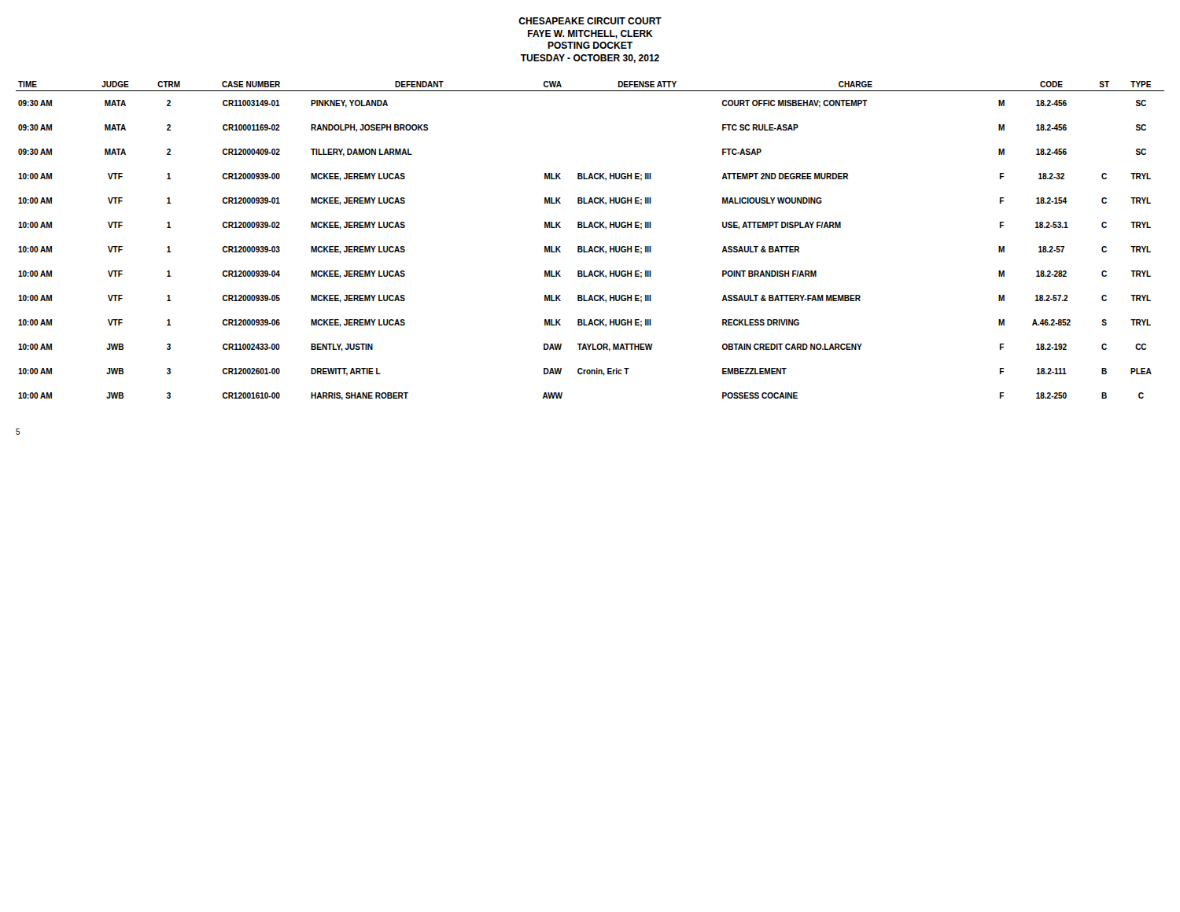CHESAPEAKE CIRCUIT COURT
FAYE W. MITCHELL, CLERK
POSTING DOCKET
TUESDAY - OCTOBER 30, 2012
| TIME | JUDGE | CTRM | CASE NUMBER | DEFENDANT | CWA | DEFENSE ATTY | CHARGE | | CODE | ST | TYPE |
| --- | --- | --- | --- | --- | --- | --- | --- | --- | --- | --- | --- |
| 09:30 AM | MATA | 2 | CR11003149-01 | PINKNEY, YOLANDA | | | COURT OFFIC MISBEHAV; CONTEMPT | M | 18.2-456 | | SC |
| 09:30 AM | MATA | 2 | CR10001169-02 | RANDOLPH, JOSEPH BROOKS | | | FTC SC RULE-ASAP | M | 18.2-456 | | SC |
| 09:30 AM | MATA | 2 | CR12000409-02 | TILLERY, DAMON LARMAL | | | FTC-ASAP | M | 18.2-456 | | SC |
| 10:00 AM | VTF | 1 | CR12000939-00 | MCKEE, JEREMY LUCAS | MLK | BLACK, HUGH E; III | ATTEMPT 2ND DEGREE MURDER | F | 18.2-32 | C | TRYL |
| 10:00 AM | VTF | 1 | CR12000939-01 | MCKEE, JEREMY LUCAS | MLK | BLACK, HUGH E; III | MALICIOUSLY WOUNDING | F | 18.2-154 | C | TRYL |
| 10:00 AM | VTF | 1 | CR12000939-02 | MCKEE, JEREMY LUCAS | MLK | BLACK, HUGH E; III | USE, ATTEMPT DISPLAY F/ARM | F | 18.2-53.1 | C | TRYL |
| 10:00 AM | VTF | 1 | CR12000939-03 | MCKEE, JEREMY LUCAS | MLK | BLACK, HUGH E; III | ASSAULT & BATTER | M | 18.2-57 | C | TRYL |
| 10:00 AM | VTF | 1 | CR12000939-04 | MCKEE, JEREMY LUCAS | MLK | BLACK, HUGH E; III | POINT BRANDISH F/ARM | M | 18.2-282 | C | TRYL |
| 10:00 AM | VTF | 1 | CR12000939-05 | MCKEE, JEREMY LUCAS | MLK | BLACK, HUGH E; III | ASSAULT & BATTERY-FAM MEMBER | M | 18.2-57.2 | C | TRYL |
| 10:00 AM | VTF | 1 | CR12000939-06 | MCKEE, JEREMY LUCAS | MLK | BLACK, HUGH E; III | RECKLESS DRIVING | M | A.46.2-852 | S | TRYL |
| 10:00 AM | JWB | 3 | CR11002433-00 | BENTLY, JUSTIN | DAW | TAYLOR, MATTHEW | OBTAIN CREDIT CARD NO.LARCENY | F | 18.2-192 | C | CC |
| 10:00 AM | JWB | 3 | CR12002601-00 | DREWITT, ARTIE L | DAW | Cronin, Eric T | EMBEZZLEMENT | F | 18.2-111 | B | PLEA |
| 10:00 AM | JWB | 3 | CR12001610-00 | HARRIS, SHANE ROBERT | AWW | | POSSESS COCAINE | F | 18.2-250 | B | C |
5